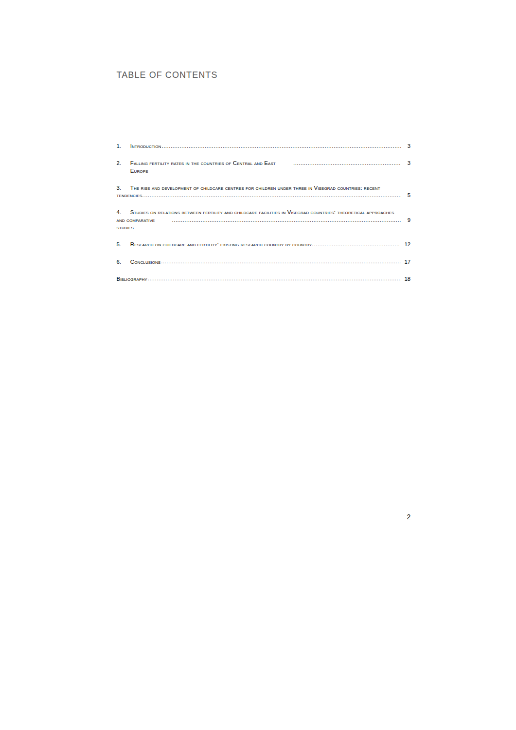Table of Contents
1. Introduction ........................................................................................................................................... 3
2. Falling fertility rates in the countries of Central and East Europe ............................................................. 3
3. The rise and development of childcare centres for children under three in Visegrad countries: recent
tendencies. ............................................................................................................................................................. 5
4. Studies on relations between fertility and childcare facilities in Visegrad countries: theoretical approaches
and comparative studies ..................................................................................................................................... 9
5. Research on childcare and fertility: existing research country by country. ................................................ 12
6. Conclusions ......................................................................................................................................... 17
Bibliography ................................................................................................................................................. 18
2